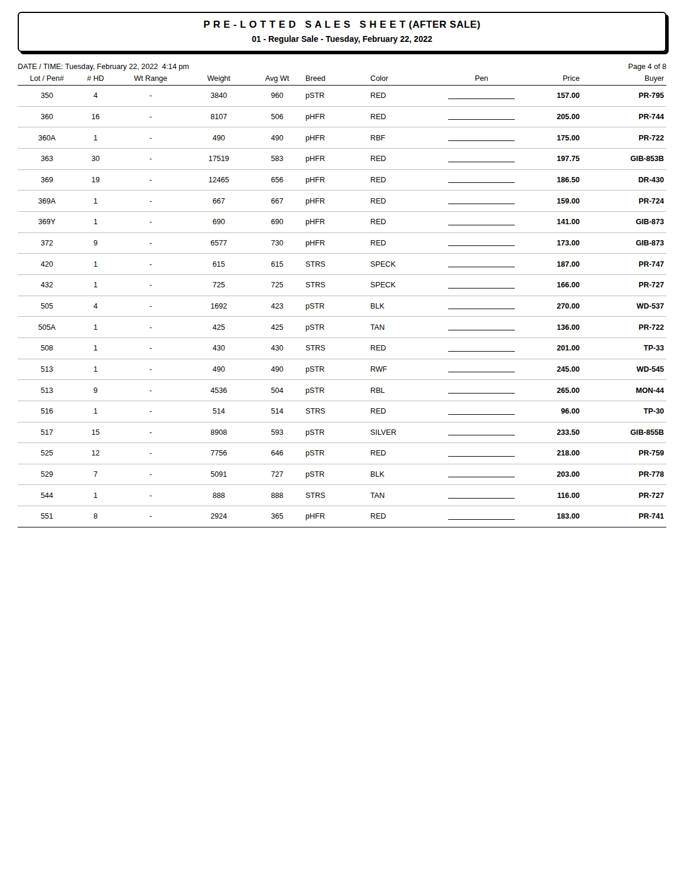P R E - L O T T E D S A L E S S H E E T (AFTER SALE)
01 - Regular Sale - Tuesday, February 22, 2022
DATE / TIME: Tuesday, February 22, 2022 4:14 pm Page 4 of 8
| Lot / Pen# | # HD | Wt Range | Weight | Avg Wt | Breed | Color | Pen | Price | Buyer |
| --- | --- | --- | --- | --- | --- | --- | --- | --- | --- |
| 350 | 4 | - | 3840 | 960 | pSTR | RED | | 157.00 | PR-795 |
| 360 | 16 | - | 8107 | 506 | pHFR | RED | | 205.00 | PR-744 |
| 360A | 1 | - | 490 | 490 | pHFR | RBF | | 175.00 | PR-722 |
| 363 | 30 | - | 17519 | 583 | pHFR | RED | | 197.75 | GIB-853B |
| 369 | 19 | - | 12465 | 656 | pHFR | RED | | 186.50 | DR-430 |
| 369A | 1 | - | 667 | 667 | pHFR | RED | | 159.00 | PR-724 |
| 369Y | 1 | - | 690 | 690 | pHFR | RED | | 141.00 | GIB-873 |
| 372 | 9 | - | 6577 | 730 | pHFR | RED | | 173.00 | GIB-873 |
| 420 | 1 | - | 615 | 615 | STRS | SPECK | | 187.00 | PR-747 |
| 432 | 1 | - | 725 | 725 | STRS | SPECK | | 166.00 | PR-727 |
| 505 | 4 | - | 1692 | 423 | pSTR | BLK | | 270.00 | WD-537 |
| 505A | 1 | - | 425 | 425 | pSTR | TAN | | 136.00 | PR-722 |
| 508 | 1 | - | 430 | 430 | STRS | RED | | 201.00 | TP-33 |
| 513 | 1 | - | 490 | 490 | pSTR | RWF | | 245.00 | WD-545 |
| 513 | 9 | - | 4536 | 504 | pSTR | RBL | | 265.00 | MON-44 |
| 516 | 1 | - | 514 | 514 | STRS | RED | | 96.00 | TP-30 |
| 517 | 15 | - | 8908 | 593 | pSTR | SILVER | | 233.50 | GIB-855B |
| 525 | 12 | - | 7756 | 646 | pSTR | RED | | 218.00 | PR-759 |
| 529 | 7 | - | 5091 | 727 | pSTR | BLK | | 203.00 | PR-778 |
| 544 | 1 | - | 888 | 888 | STRS | TAN | | 116.00 | PR-727 |
| 551 | 8 | - | 2924 | 365 | pHFR | RED | | 183.00 | PR-741 |